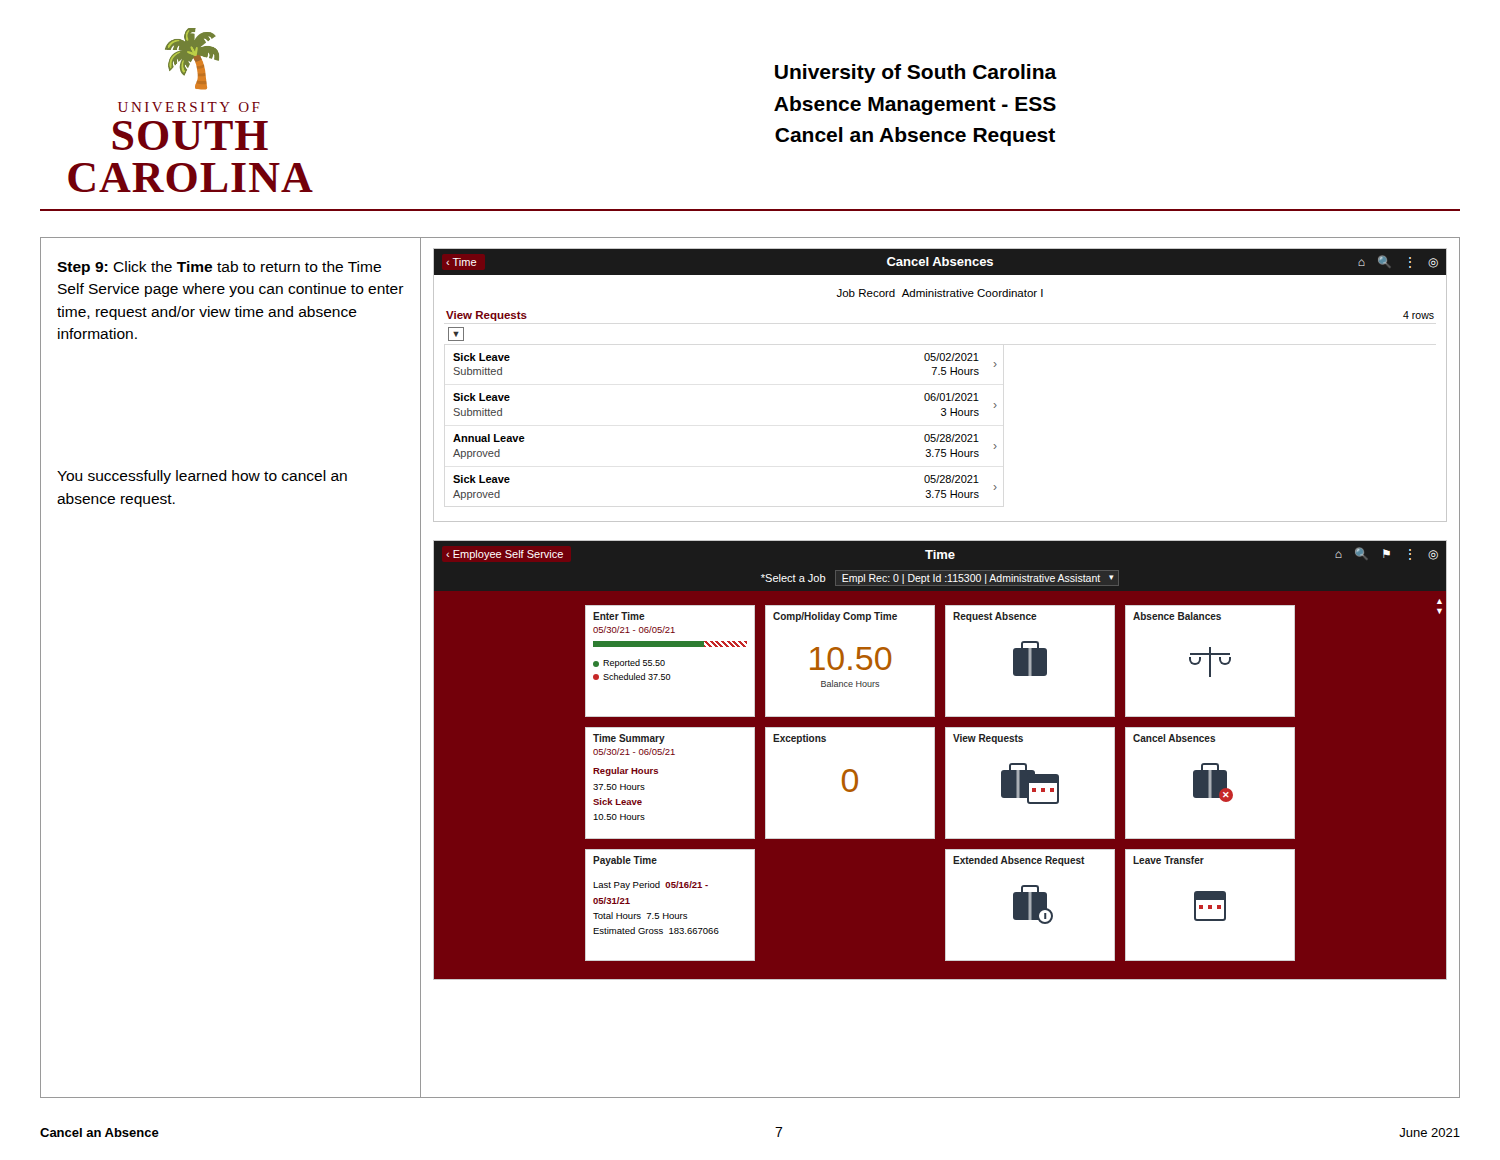🌴 UNIVERSITY OF SOUTH CAROLINA
University of South Carolina
Absence Management - ESS
Cancel an Absence Request
Step 9: Click the Time tab to return to the Time Self Service page where you can continue to enter time, request and/or view time and absence information.
You successfully learned how to cancel an absence request.
‹ Time Cancel Absences ⌂🔍⋮◎
Job Record Administrative Coordinator I
View Requests 4 rows
▼
Sick Leave
Submitted
05/02/2021
7.5 Hours
›
Sick Leave
Submitted
06/01/2021
3 Hours
›
Annual Leave
Approved
05/28/2021
3.75 Hours
›
Sick Leave
Approved
05/28/2021
3.75 Hours
›
‹ Employee Self Service Time ⌂🔍⚑⋮◎
*Select a Job Empl Rec: 0 | Dept Id :115300 | Administrative Assistant
▲
▼
Enter Time
05/30/21 - 06/05/21
Reported 55.50
Scheduled 37.50
Comp/Holiday Comp Time
10.50
Balance Hours
Request Absence
Absence Balances
Time Summary
05/30/21 - 06/05/21
Regular Hours
37.50 Hours
Sick Leave
10.50 Hours
Exceptions
0
View Requests
Cancel Absences
✕
Payable Time
Last Pay Period 05/16/21 - 05/31/21
Total Hours 7.5 Hours
Estimated Gross 183.667066
Extended Absence Request
Leave Transfer
Cancel an Absence
7
June 2021